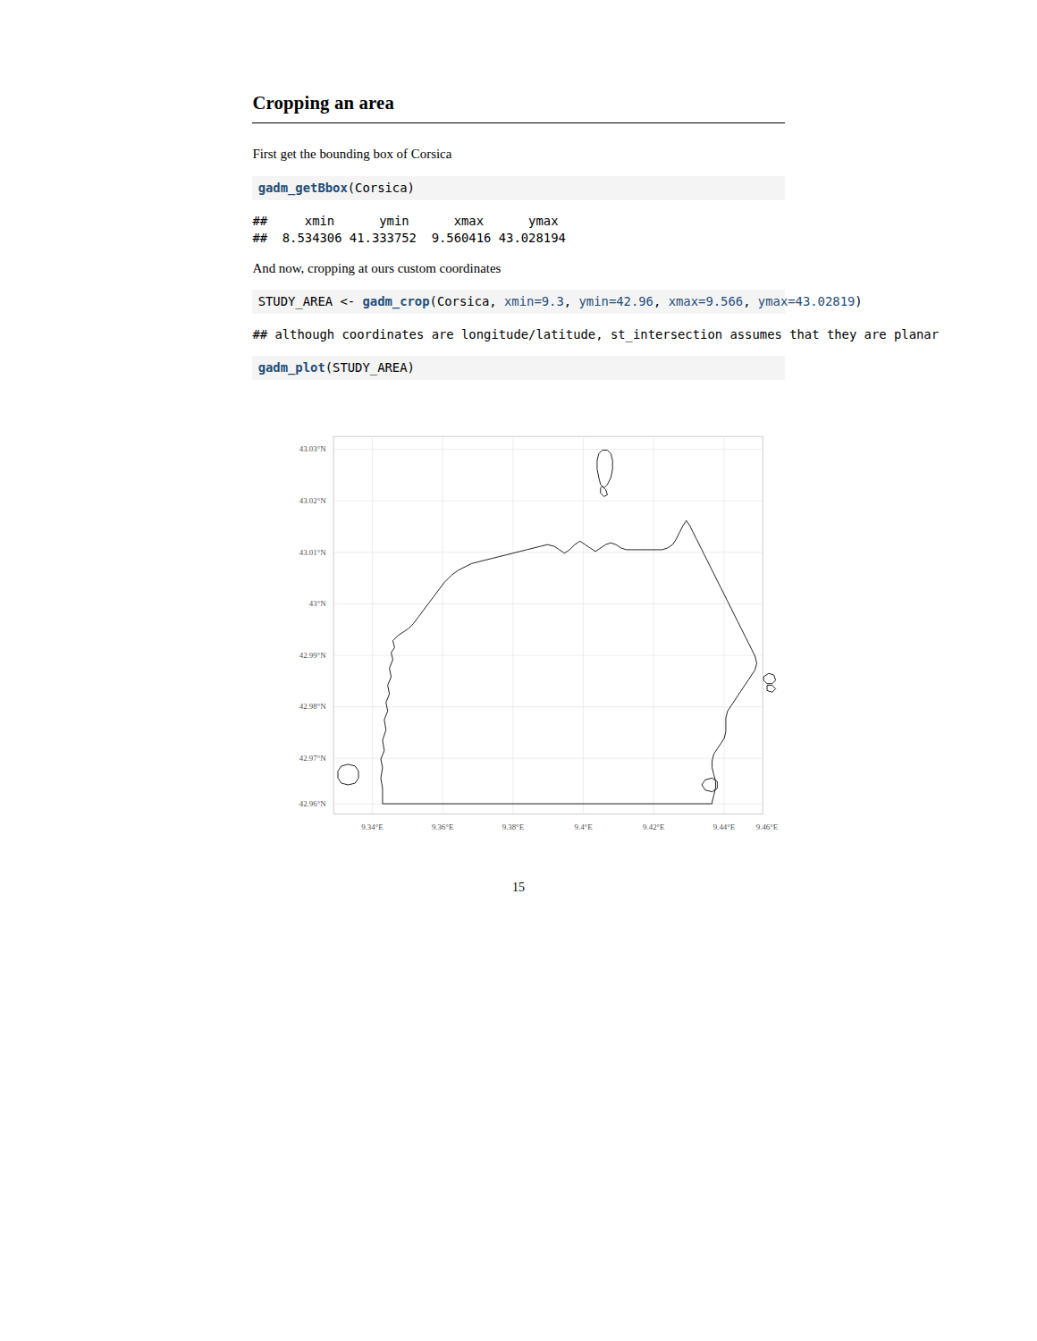Cropping an area
First get the bounding box of Corsica
gadm_getBbox(Corsica)
## xmin ymin xmax ymax ## 8.534306 41.333752 9.560416 43.028194
And now, cropping at ours custom coordinates
STUDY_AREA <- gadm_crop(Corsica, xmin=9.3, ymin=42.96, xmax=9.566, ymax=43.02819)
## although coordinates are longitude/latitude, st_intersection assumes that they are planar
gadm_plot(STUDY_AREA)
43.03°N 43.02°N 43.01°N 43°N 42.99°N 42.98°N 42.97°N 42.96°N 9.34°E 9.36°E 9.38°E 9.4°E 9.42°E 9.44°E 9.46°E
15